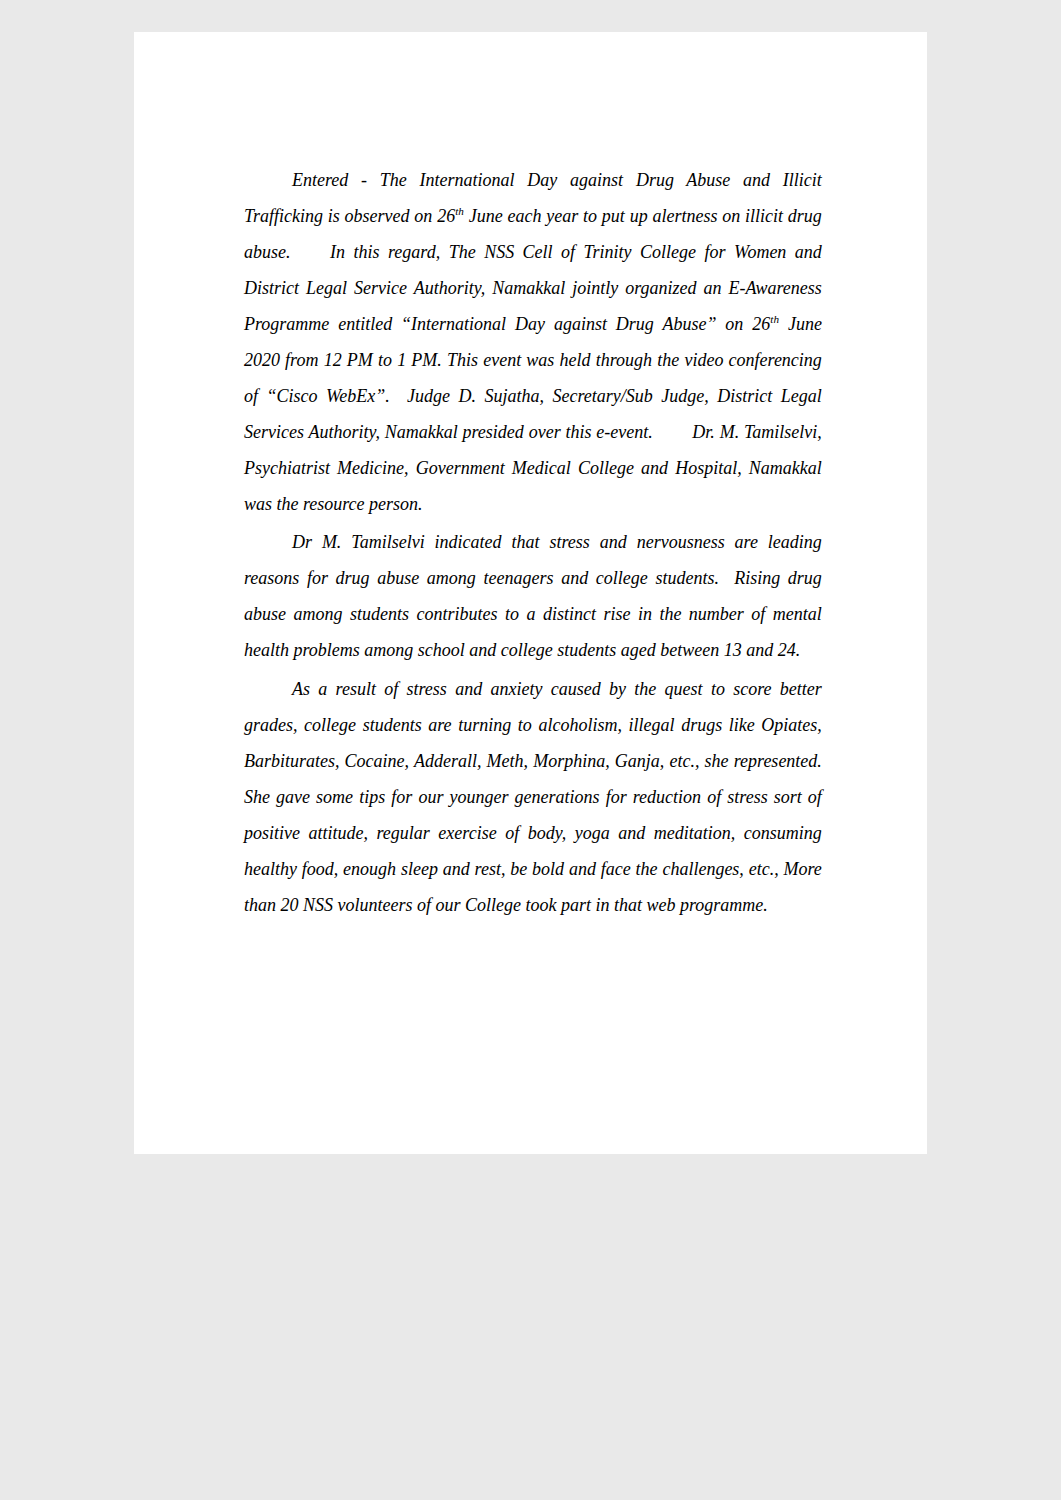Entered - The International Day against Drug Abuse and Illicit Trafficking is observed on 26th June each year to put up alertness on illicit drug abuse. In this regard, The NSS Cell of Trinity College for Women and District Legal Service Authority, Namakkal jointly organized an E-Awareness Programme entitled “International Day against Drug Abuse” on 26th June 2020 from 12 PM to 1 PM. This event was held through the video conferencing of “Cisco WebEx”. Judge D. Sujatha, Secretary/Sub Judge, District Legal Services Authority, Namakkal presided over this e-event. Dr. M. Tamilselvi, Psychiatrist Medicine, Government Medical College and Hospital, Namakkal was the resource person.
Dr M. Tamilselvi indicated that stress and nervousness are leading reasons for drug abuse among teenagers and college students. Rising drug abuse among students contributes to a distinct rise in the number of mental health problems among school and college students aged between 13 and 24.
As a result of stress and anxiety caused by the quest to score better grades, college students are turning to alcoholism, illegal drugs like Opiates, Barbiturates, Cocaine, Adderall, Meth, Morphina, Ganja, etc., she represented. She gave some tips for our younger generations for reduction of stress sort of positive attitude, regular exercise of body, yoga and meditation, consuming healthy food, enough sleep and rest, be bold and face the challenges, etc., More than 20 NSS volunteers of our College took part in that web programme.